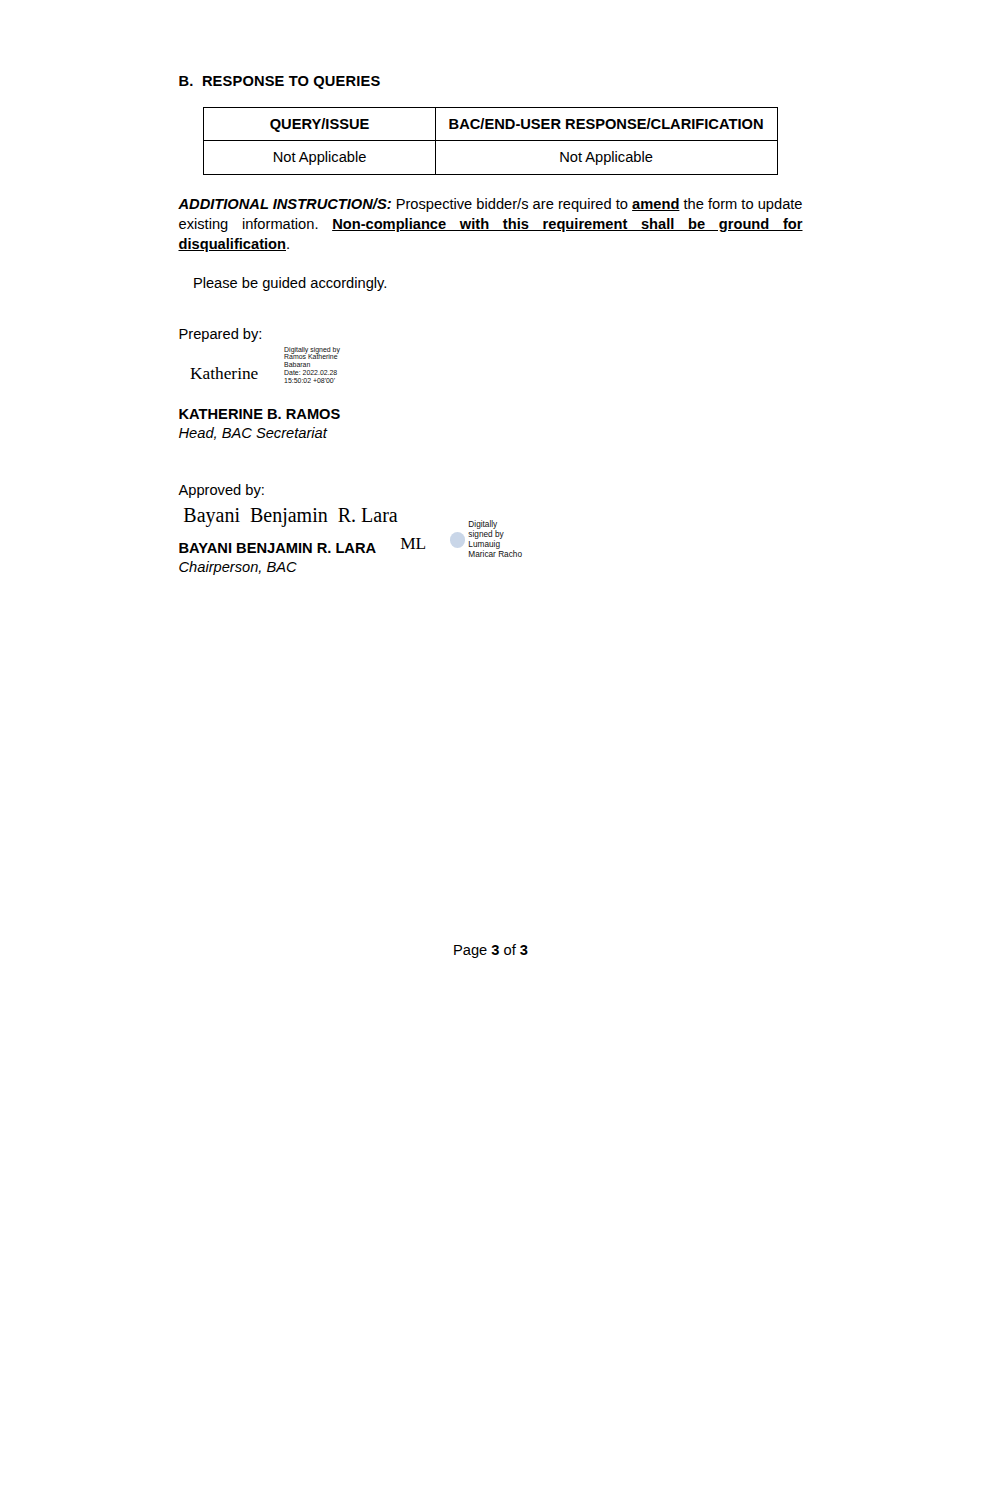B. RESPONSE TO QUERIES
| QUERY/ISSUE | BAC/END-USER RESPONSE/CLARIFICATION |
| --- | --- |
| Not Applicable | Not Applicable |
ADDITIONAL INSTRUCTION/S: Prospective bidder/s are required to amend the form to update existing information. Non-compliance with this requirement shall be ground for disqualification.
Please be guided accordingly.
Prepared by:
Digitally signed by
Ramos Katherine
Babaran
Date: 2022.02.28
15:50:02 +08'00'
Katherine
KATHERINE B. RAMOS
Head, BAC Secretariat
Approved by:
Bayani Benjamin R. Lara
BAYANI BENJAMIN R. LARA
ML Digitally
signed by
Lumauig
Maricar Racho
Chairperson, BAC
Page 3 of 3